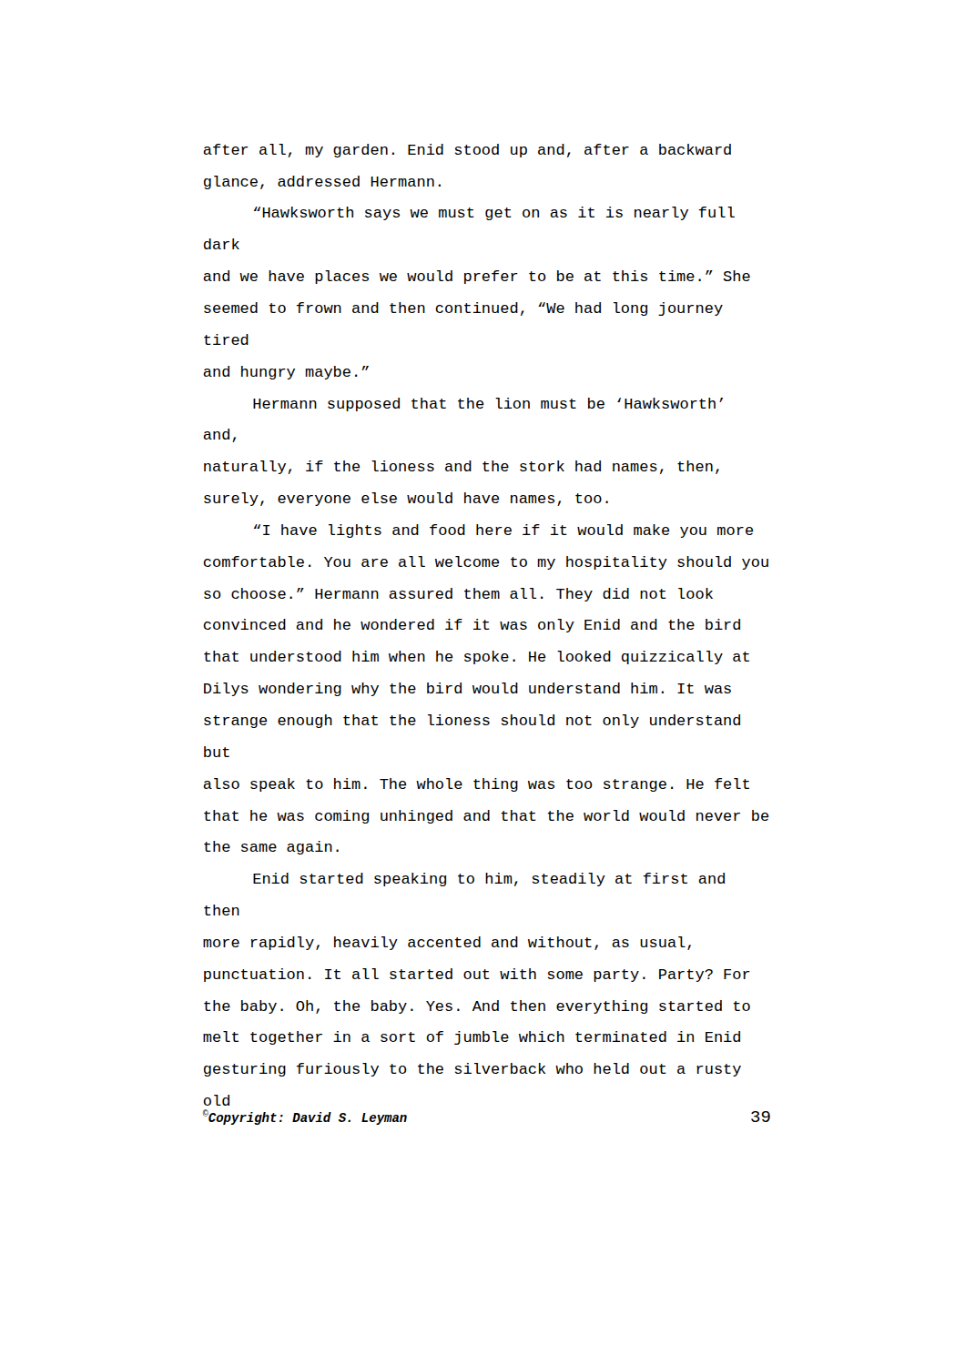after all, my garden. Enid stood up and, after a backward
glance, addressed Hermann.
“Hawksworth says we must get on as it is nearly full dark
and we have places we would prefer to be at this time.” She
seemed to frown and then continued, “We had long journey tired
and hungry maybe.”
Hermann supposed that the lion must be ‘Hawksworth’ and,
naturally, if the lioness and the stork had names, then,
surely, everyone else would have names, too.
“I have lights and food here if it would make you more
comfortable. You are all welcome to my hospitality should you
so choose.” Hermann assured them all. They did not look
convinced and he wondered if it was only Enid and the bird
that understood him when he spoke. He looked quizzically at
Dilys wondering why the bird would understand him. It was
strange enough that the lioness should not only understand but
also speak to him. The whole thing was too strange. He felt
that he was coming unhinged and that the world would never be
the same again.
Enid started speaking to him, steadily at first and then
more rapidly, heavily accented and without, as usual,
punctuation. It all started out with some party. Party? For
the baby. Oh, the baby. Yes. And then everything started to
melt together in a sort of jumble which terminated in Enid
gesturing furiously to the silverback who held out a rusty old
©Copyright: David S. Leyman 39